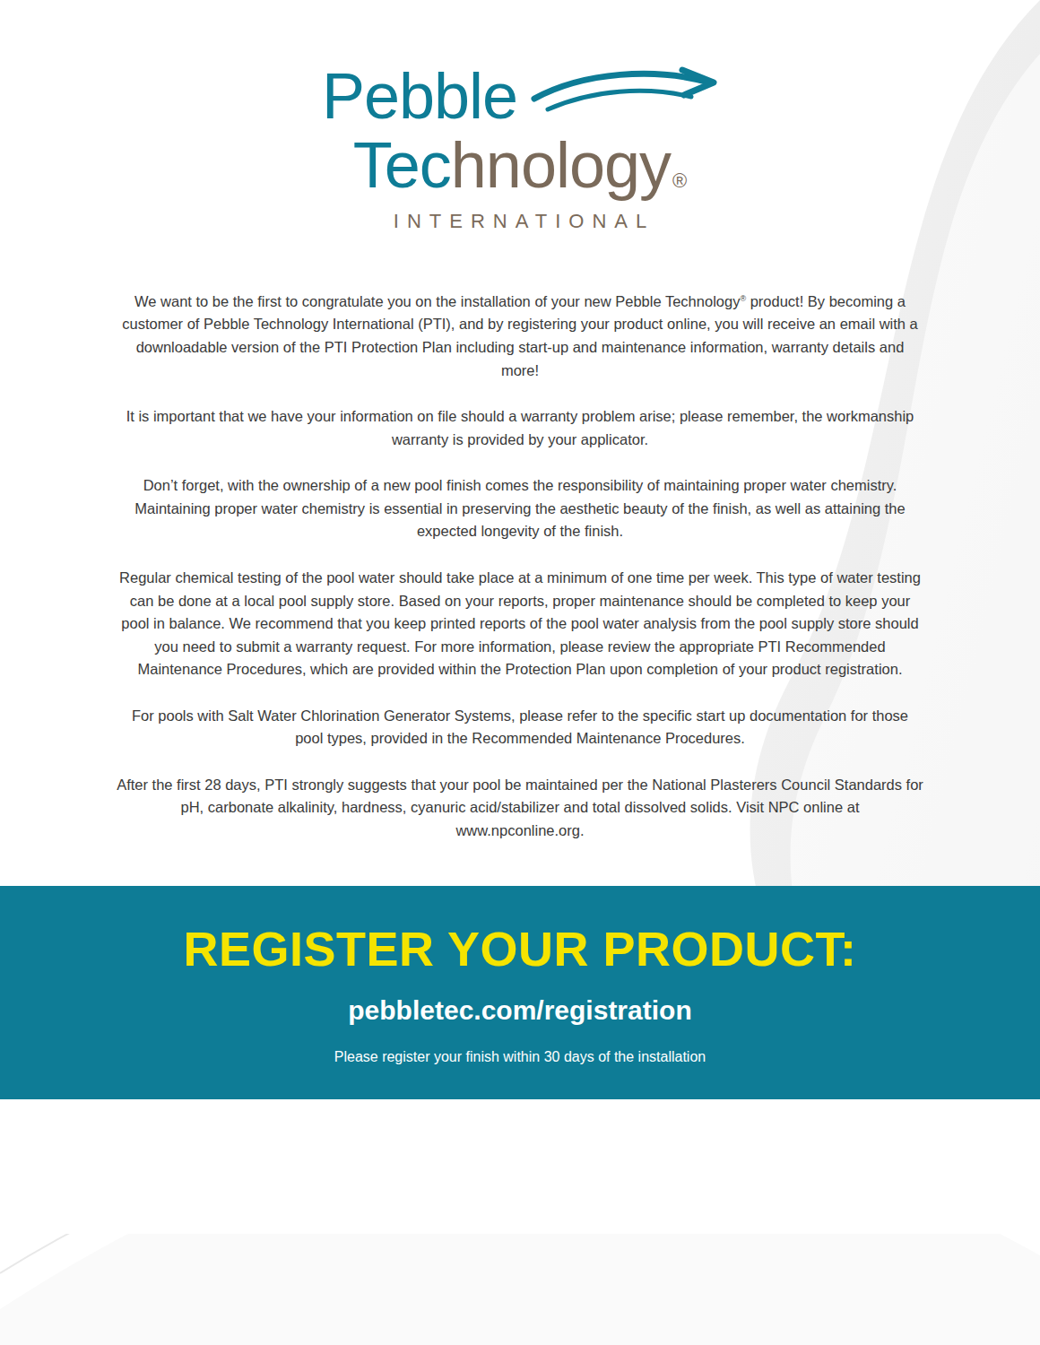Pebble
Tec hnology®
INTERNATIONAL
We want to be the first to congratulate you on the installation of your new Pebble Technology® product! By becoming a customer of Pebble Technology International (PTI), and by registering your product online, you will receive an email with a downloadable version of the PTI Protection Plan including start-up and maintenance information, warranty details and more!
It is important that we have your information on file should a warranty problem arise; please remember, the workmanship warranty is provided by your applicator.
Don’t forget, with the ownership of a new pool finish comes the responsibility of maintaining proper water chemistry. Maintaining proper water chemistry is essential in preserving the aesthetic beauty of the finish, as well as attaining the expected longevity of the finish.
Regular chemical testing of the pool water should take place at a minimum of one time per week. This type of water testing can be done at a local pool supply store. Based on your reports, proper maintenance should be completed to keep your pool in balance. We recommend that you keep printed reports of the pool water analysis from the pool supply store should you need to submit a warranty request. For more information, please review the appropriate PTI Recommended Maintenance Procedures, which are provided within the Protection Plan upon completion of your product registration.
For pools with Salt Water Chlorination Generator Systems, please refer to the specific start up documentation for those pool types, provided in the Recommended Maintenance Procedures.
After the first 28 days, PTI strongly suggests that your pool be maintained per the National Plasterers Council Standards for pH, carbonate alkalinity, hardness, cyanuric acid/stabilizer and total dissolved solids. Visit NPC online at www.npconline.org.
REGISTER YOUR PRODUCT:
pebbletec.com/registration
Please register your finish within 30 days of the installation